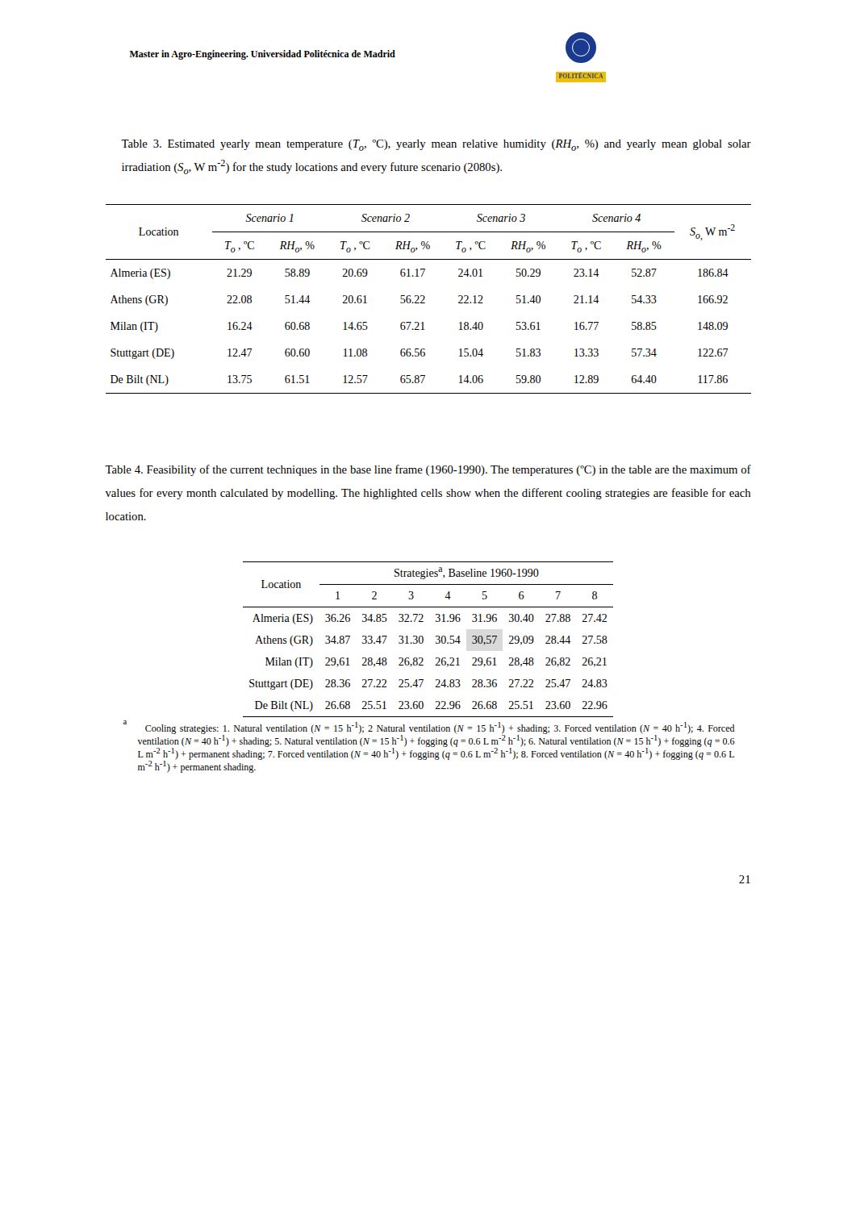Master in Agro-Engineering. Universidad Politécnica de Madrid
POLITÉCNICA
Table 3. Estimated yearly mean temperature (To, ºC), yearly mean relative humidity (RHo, %) and yearly mean global solar irradiation (So, W m-2) for the study locations and every future scenario (2080s).
| Location | Scenario 1 | Scenario 2 | Scenario 3 | Scenario 4 | S o, W m -2 |
| T o , ºC | RH o , % | T o , ºC | RH o , % | T o , ºC | RH o , % | T o , ºC | RH o , % |
| Almeria (ES) | 21.29 | 58.89 | 20.69 | 61.17 | 24.01 | 50.29 | 23.14 | 52.87 | 186.84 |
| Athens (GR) | 22.08 | 51.44 | 20.61 | 56.22 | 22.12 | 51.40 | 21.14 | 54.33 | 166.92 |
| Milan (IT) | 16.24 | 60.68 | 14.65 | 67.21 | 18.40 | 53.61 | 16.77 | 58.85 | 148.09 |
| Stuttgart (DE) | 12.47 | 60.60 | 11.08 | 66.56 | 15.04 | 51.83 | 13.33 | 57.34 | 122.67 |
| De Bilt (NL) | 13.75 | 61.51 | 12.57 | 65.87 | 14.06 | 59.80 | 12.89 | 64.40 | 117.86 |
Table 4. Feasibility of the current techniques in the base line frame (1960-1990). The temperatures (ºC) in the table are the maximum of values for every month calculated by modelling. The highlighted cells show when the different cooling strategies are feasible for each location.
| Location | Strategies a , Baseline 1960-1990 |
| 1 | 2 | 3 | 4 | 5 | 6 | 7 | 8 |
| Almeria (ES) | 36.26 | 34.85 | 32.72 | 31.96 | 31.96 | 30.40 | 27.88 | 27.42 |
| Athens (GR) | 34.87 | 33.47 | 31.30 | 30.54 | 30,57 | 29,09 | 28.44 | 27.58 |
| Milan (IT) | 29,61 | 28,48 | 26,82 | 26,21 | 29,61 | 28,48 | 26,82 | 26,21 |
| Stuttgart (DE) | 28.36 | 27.22 | 25.47 | 24.83 | 28.36 | 27.22 | 25.47 | 24.83 |
| De Bilt (NL) | 26.68 | 25.51 | 23.60 | 22.96 | 26.68 | 25.51 | 23.60 | 22.96 |
a Cooling strategies: 1. Natural ventilation (N = 15 h-1); 2 Natural ventilation (N = 15 h-1) + shading; 3. Forced ventilation (N = 40 h-1); 4. Forced ventilation (N = 40 h-1) + shading; 5. Natural ventilation (N = 15 h-1) + fogging (q = 0.6 L m-2 h-1); 6. Natural ventilation (N = 15 h-1) + fogging (q = 0.6 L m-2 h-1) + permanent shading; 7. Forced ventilation (N = 40 h-1) + fogging (q = 0.6 L m-2 h-1); 8. Forced ventilation (N = 40 h-1) + fogging (q = 0.6 L m-2 h-1) + permanent shading.
21